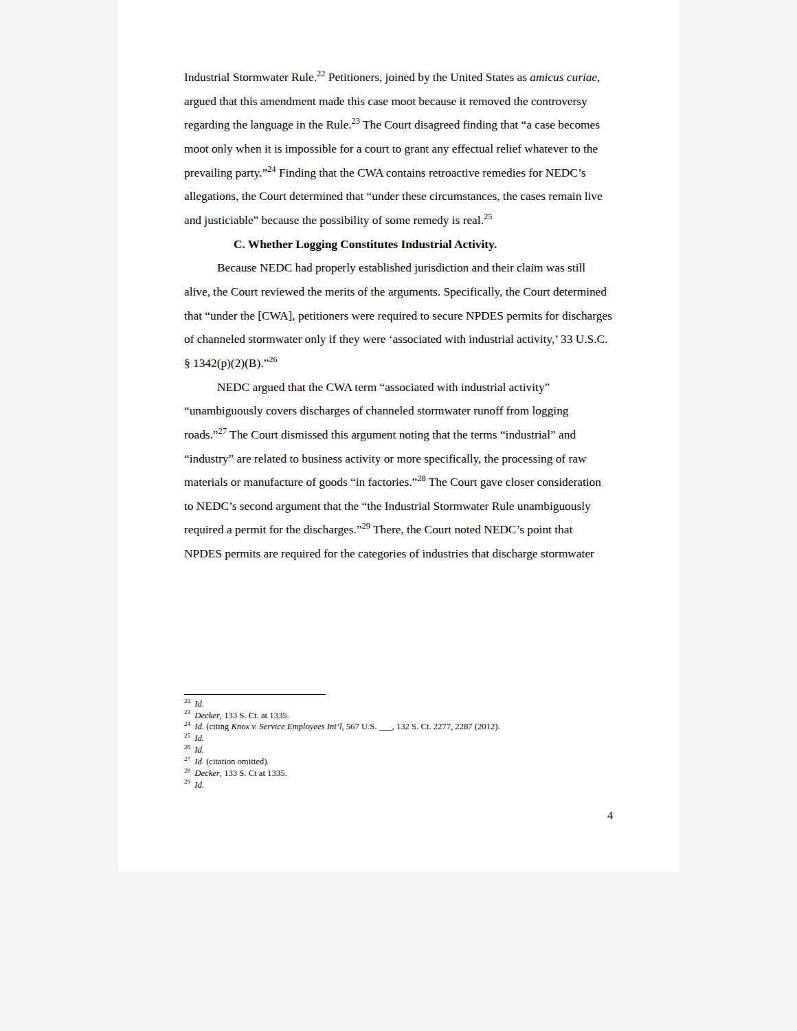Industrial Stormwater Rule.22 Petitioners, joined by the United States as amicus curiae, argued that this amendment made this case moot because it removed the controversy regarding the language in the Rule.23 The Court disagreed finding that “a case becomes moot only when it is impossible for a court to grant any effectual relief whatever to the prevailing party.”24 Finding that the CWA contains retroactive remedies for NEDC’s allegations, the Court determined that “under these circumstances, the cases remain live and justiciable” because the possibility of some remedy is real.25
C. Whether Logging Constitutes Industrial Activity.
Because NEDC had properly established jurisdiction and their claim was still alive, the Court reviewed the merits of the arguments. Specifically, the Court determined that “under the [CWA], petitioners were required to secure NPDES permits for discharges of channeled stormwater only if they were ‘associated with industrial activity,’ 33 U.S.C. § 1342(p)(2)(B).”26
NEDC argued that the CWA term “associated with industrial activity” “unambiguously covers discharges of channeled stormwater runoff from logging roads.”27 The Court dismissed this argument noting that the terms “industrial” and “industry” are related to business activity or more specifically, the processing of raw materials or manufacture of goods “in factories.”28 The Court gave closer consideration to NEDC’s second argument that the “the Industrial Stormwater Rule unambiguously required a permit for the discharges.”29 There, the Court noted NEDC’s point that NPDES permits are required for the categories of industries that discharge stormwater
22 Id.
23 Decker, 133 S. Ct. at 1335.
24 Id. (citing Knox v. Service Employees Int’l, 567 U.S. ___, 132 S. Ct. 2277, 2287 (2012).
25 Id.
26 Id.
27 Id. (citation omitted).
28 Decker, 133 S. Ct at 1335.
29 Id.
4